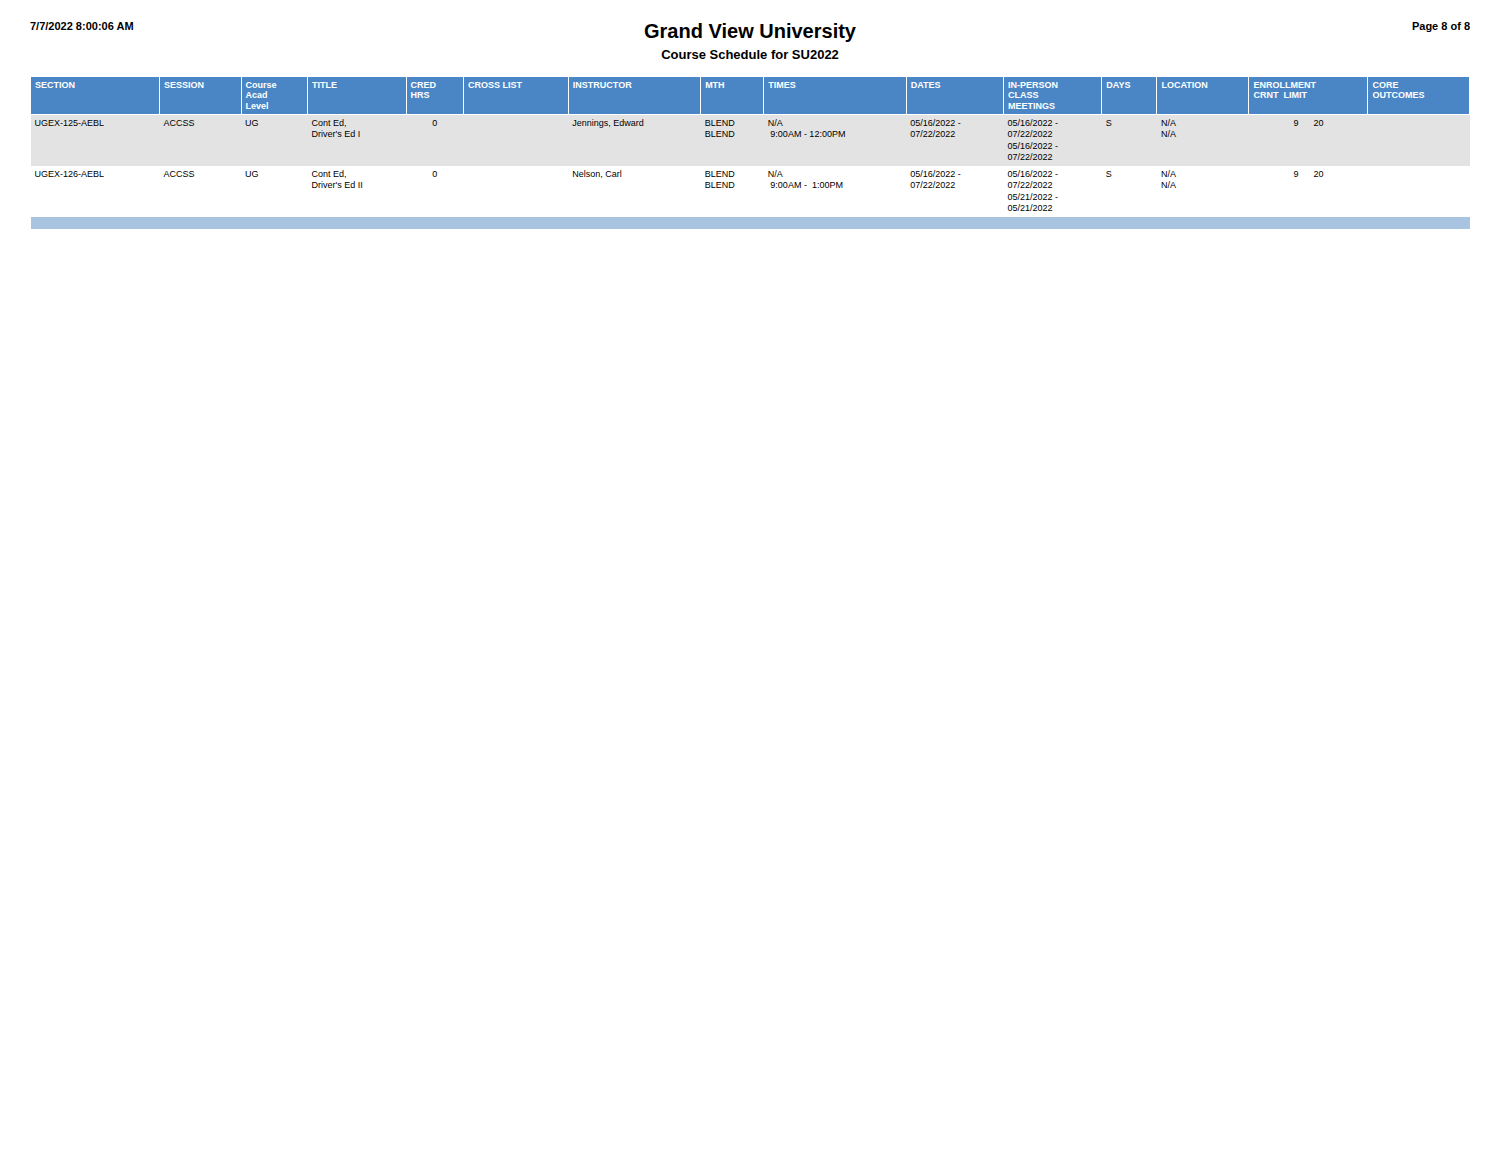7/7/2022 8:00:06 AM
Page 8 of 8
Grand View University
Course Schedule for SU2022
| SECTION | SESSION | Course Acad Level | TITLE | CRED HRS | CROSS LIST | INSTRUCTOR | MTH | TIMES | DATES | IN-PERSON CLASS MEETINGS | DAYS | LOCATION | ENROLLMENT CRNT LIMIT | CORE OUTCOMES |
| --- | --- | --- | --- | --- | --- | --- | --- | --- | --- | --- | --- | --- | --- | --- |
| UGEX-125-AEBL | ACCSS | UG | Cont Ed, Driver's Ed I | 0 | | Jennings, Edward | BLEND BLEND | N/A 9:00AM - 12:00PM | 05/16/2022 - 07/22/2022 | 05/16/2022 - 07/22/2022 05/16/2022 - 07/22/2022 | S | N/A N/A | 9 20 | |
| UGEX-126-AEBL | ACCSS | UG | Cont Ed, Driver's Ed II | 0 | | Nelson, Carl | BLEND BLEND | N/A 9:00AM - 1:00PM | 05/16/2022 - 07/22/2022 | 05/16/2022 - 07/22/2022 05/21/2022 - 05/21/2022 | S | N/A N/A | 9 20 | |